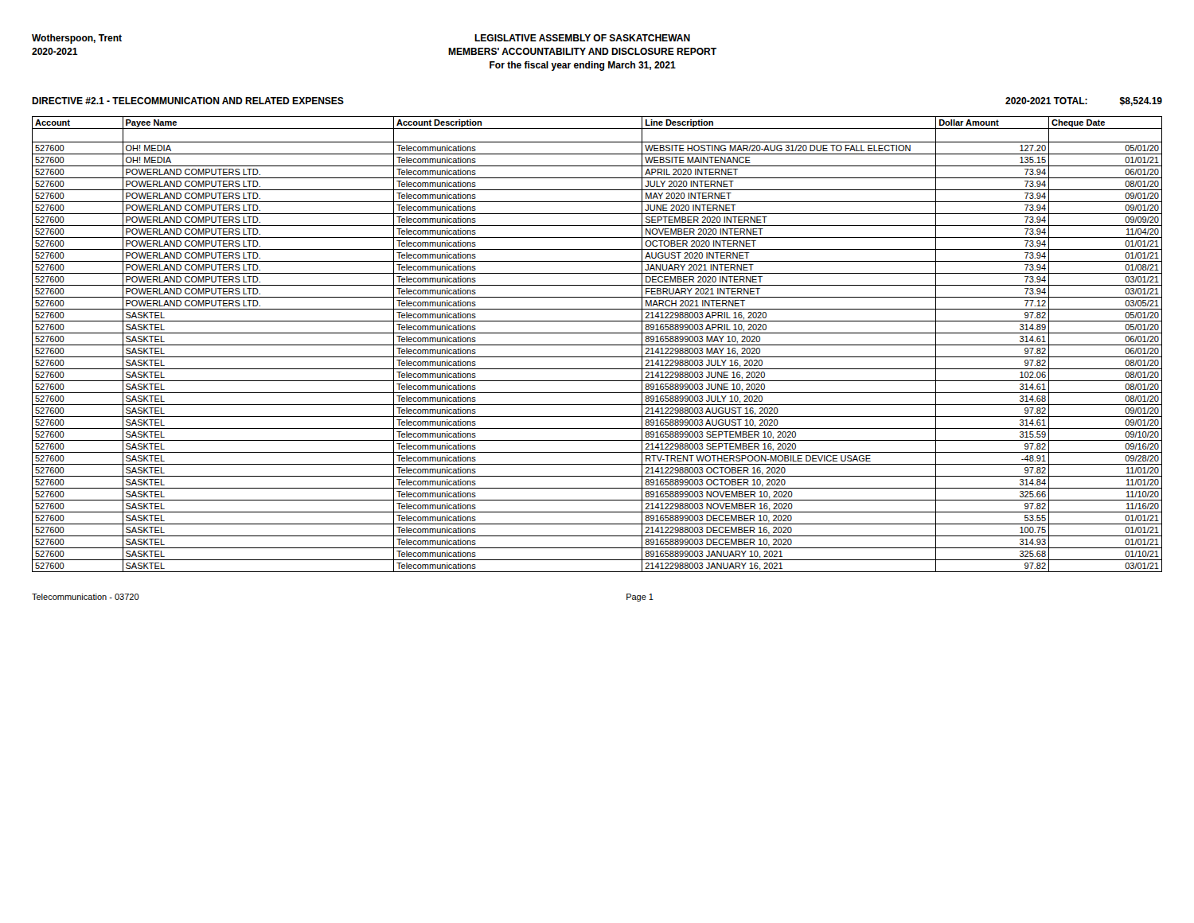Wotherspoon, Trent
2020-2021
LEGISLATIVE ASSEMBLY OF SASKATCHEWAN
MEMBERS' ACCOUNTABILITY AND DISCLOSURE REPORT
For the fiscal year ending March 31, 2021
DIRECTIVE #2.1 - TELECOMMUNICATION AND RELATED EXPENSES
2020-2021 TOTAL:$8,524.19
| Account | Payee Name | Account Description | Line Description | Dollar Amount | Cheque Date |
| --- | --- | --- | --- | --- | --- |
| 527600 | OH! MEDIA | Telecommunications | WEBSITE HOSTING MAR/20-AUG 31/20 DUE TO FALL ELECTION | 127.20 | 05/01/20 |
| 527600 | OH! MEDIA | Telecommunications | WEBSITE MAINTENANCE | 135.15 | 01/01/21 |
| 527600 | POWERLAND COMPUTERS LTD. | Telecommunications | APRIL 2020 INTERNET | 73.94 | 06/01/20 |
| 527600 | POWERLAND COMPUTERS LTD. | Telecommunications | JULY 2020 INTERNET | 73.94 | 08/01/20 |
| 527600 | POWERLAND COMPUTERS LTD. | Telecommunications | MAY 2020 INTERNET | 73.94 | 09/01/20 |
| 527600 | POWERLAND COMPUTERS LTD. | Telecommunications | JUNE 2020 INTERNET | 73.94 | 09/01/20 |
| 527600 | POWERLAND COMPUTERS LTD. | Telecommunications | SEPTEMBER 2020 INTERNET | 73.94 | 09/09/20 |
| 527600 | POWERLAND COMPUTERS LTD. | Telecommunications | NOVEMBER 2020 INTERNET | 73.94 | 11/04/20 |
| 527600 | POWERLAND COMPUTERS LTD. | Telecommunications | OCTOBER 2020 INTERNET | 73.94 | 01/01/21 |
| 527600 | POWERLAND COMPUTERS LTD. | Telecommunications | AUGUST 2020 INTERNET | 73.94 | 01/01/21 |
| 527600 | POWERLAND COMPUTERS LTD. | Telecommunications | JANUARY 2021 INTERNET | 73.94 | 01/08/21 |
| 527600 | POWERLAND COMPUTERS LTD. | Telecommunications | DECEMBER 2020 INTERNET | 73.94 | 03/01/21 |
| 527600 | POWERLAND COMPUTERS LTD. | Telecommunications | FEBRUARY 2021 INTERNET | 73.94 | 03/01/21 |
| 527600 | POWERLAND COMPUTERS LTD. | Telecommunications | MARCH 2021 INTERNET | 77.12 | 03/05/21 |
| 527600 | SASKTEL | Telecommunications | 214122988003 APRIL 16, 2020 | 97.82 | 05/01/20 |
| 527600 | SASKTEL | Telecommunications | 891658899003 APRIL 10, 2020 | 314.89 | 05/01/20 |
| 527600 | SASKTEL | Telecommunications | 891658899003 MAY 10, 2020 | 314.61 | 06/01/20 |
| 527600 | SASKTEL | Telecommunications | 214122988003 MAY 16, 2020 | 97.82 | 06/01/20 |
| 527600 | SASKTEL | Telecommunications | 214122988003 JULY 16, 2020 | 97.82 | 08/01/20 |
| 527600 | SASKTEL | Telecommunications | 214122988003 JUNE 16, 2020 | 102.06 | 08/01/20 |
| 527600 | SASKTEL | Telecommunications | 891658899003 JUNE 10, 2020 | 314.61 | 08/01/20 |
| 527600 | SASKTEL | Telecommunications | 891658899003 JULY 10, 2020 | 314.68 | 08/01/20 |
| 527600 | SASKTEL | Telecommunications | 214122988003 AUGUST 16, 2020 | 97.82 | 09/01/20 |
| 527600 | SASKTEL | Telecommunications | 891658899003 AUGUST 10, 2020 | 314.61 | 09/01/20 |
| 527600 | SASKTEL | Telecommunications | 891658899003 SEPTEMBER 10, 2020 | 315.59 | 09/10/20 |
| 527600 | SASKTEL | Telecommunications | 214122988003 SEPTEMBER 16, 2020 | 97.82 | 09/16/20 |
| 527600 | SASKTEL | Telecommunications | RTV-TRENT WOTHERSPOON-MOBILE DEVICE USAGE | -48.91 | 09/28/20 |
| 527600 | SASKTEL | Telecommunications | 214122988003 OCTOBER 16, 2020 | 97.82 | 11/01/20 |
| 527600 | SASKTEL | Telecommunications | 891658899003 OCTOBER 10, 2020 | 314.84 | 11/01/20 |
| 527600 | SASKTEL | Telecommunications | 891658899003 NOVEMBER 10, 2020 | 325.66 | 11/10/20 |
| 527600 | SASKTEL | Telecommunications | 214122988003 NOVEMBER 16, 2020 | 97.82 | 11/16/20 |
| 527600 | SASKTEL | Telecommunications | 891658899003 DECEMBER 10, 2020 | 53.55 | 01/01/21 |
| 527600 | SASKTEL | Telecommunications | 214122988003 DECEMBER 16, 2020 | 100.75 | 01/01/21 |
| 527600 | SASKTEL | Telecommunications | 891658899003 DECEMBER 10, 2020 | 314.93 | 01/01/21 |
| 527600 | SASKTEL | Telecommunications | 891658899003 JANUARY 10, 2021 | 325.68 | 01/10/21 |
| 527600 | SASKTEL | Telecommunications | 214122988003 JANUARY 16, 2021 | 97.82 | 03/01/21 |
Telecommunication - 03720
Page 1